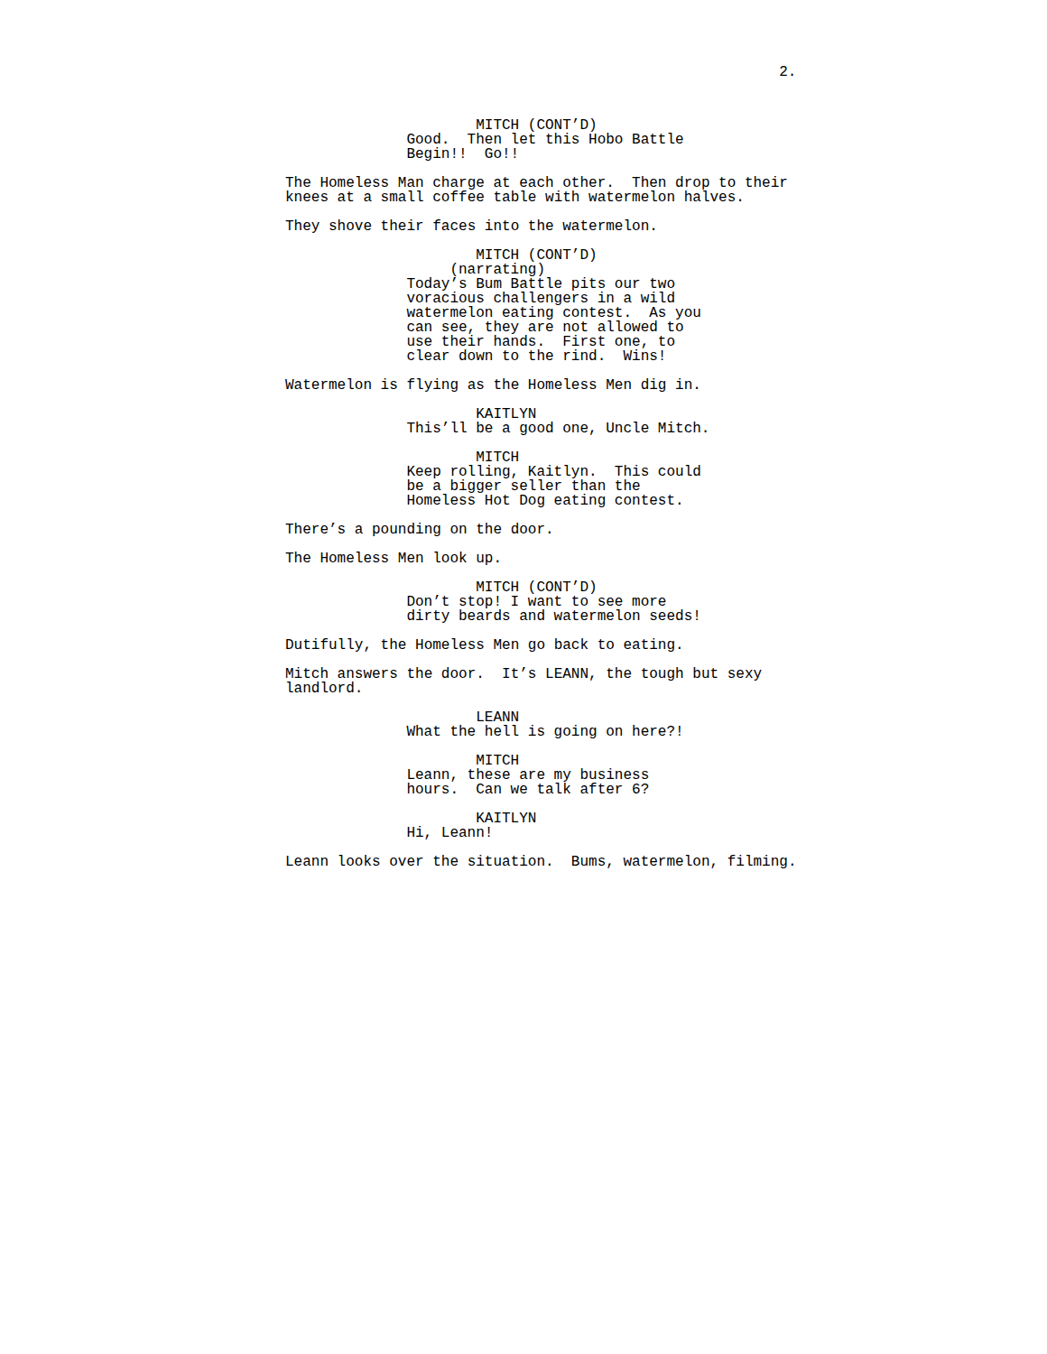2.
MITCH (CONT’D)
Good. Then let this Hobo Battle Begin!! Go!!
The Homeless Man charge at each other. Then drop to their knees at a small coffee table with watermelon halves.
They shove their faces into the watermelon.
MITCH (CONT’D)
(narrating)
Today’s Bum Battle pits our two voracious challengers in a wild watermelon eating contest. As you can see, they are not allowed to use their hands. First one, to clear down to the rind. Wins!
Watermelon is flying as the Homeless Men dig in.
KAITLYN
This’ll be a good one, Uncle Mitch.
MITCH
Keep rolling, Kaitlyn. This could be a bigger seller than the Homeless Hot Dog eating contest.
There’s a pounding on the door.
The Homeless Men look up.
MITCH (CONT’D)
Don’t stop! I want to see more dirty beards and watermelon seeds!
Dutifully, the Homeless Men go back to eating.
Mitch answers the door. It’s LEANN, the tough but sexy landlord.
LEANN
What the hell is going on here?!
MITCH
Leann, these are my business hours. Can we talk after 6?
KAITLYN
Hi, Leann!
Leann looks over the situation. Bums, watermelon, filming.